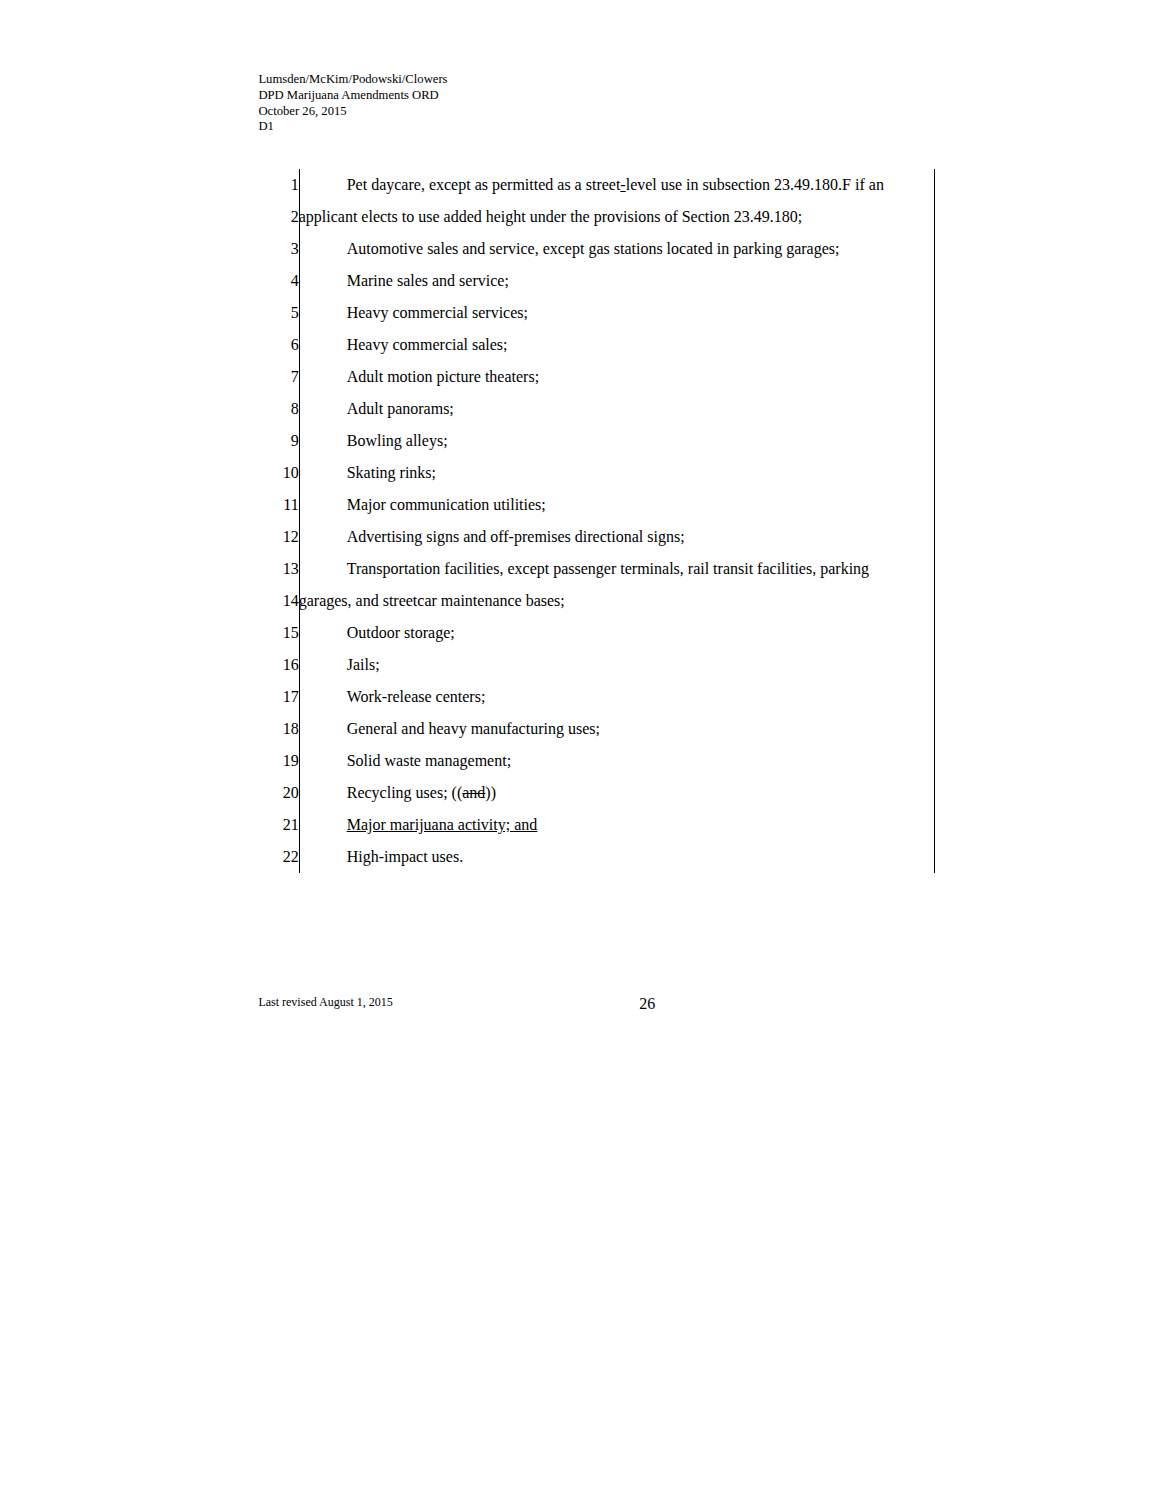Lumsden/McKim/Podowski/Clowers
DPD Marijuana Amendments ORD
October 26, 2015
D1
| 1 | Pet daycare, except as permitted as a street - level use in subsection 23.49.180.F if an |
| 2 | applicant elects to use added height under the provisions of Section 23.49.180; |
| 3 | Automotive sales and service, except gas stations located in parking garages; |
| 4 | Marine sales and service; |
| 5 | Heavy commercial services; |
| 6 | Heavy commercial sales; |
| 7 | Adult motion picture theaters; |
| 8 | Adult panorams; |
| 9 | Bowling alleys; |
| 10 | Skating rinks; |
| 11 | Major communication utilities; |
| 12 | Advertising signs and off-premises directional signs; |
| 13 | Transportation facilities, except passenger terminals, rail transit facilities, parking |
| 14 | garages, and streetcar maintenance bases; |
| 15 | Outdoor storage; |
| 16 | Jails; |
| 17 | Work-release centers; |
| 18 | General and heavy manufacturing uses; |
| 19 | Solid waste management; |
| 20 | Recycling uses; (( and )) |
| 21 | Major marijuana activity; and |
| 22 | High-impact uses. |
Last revised August 1, 2015
26